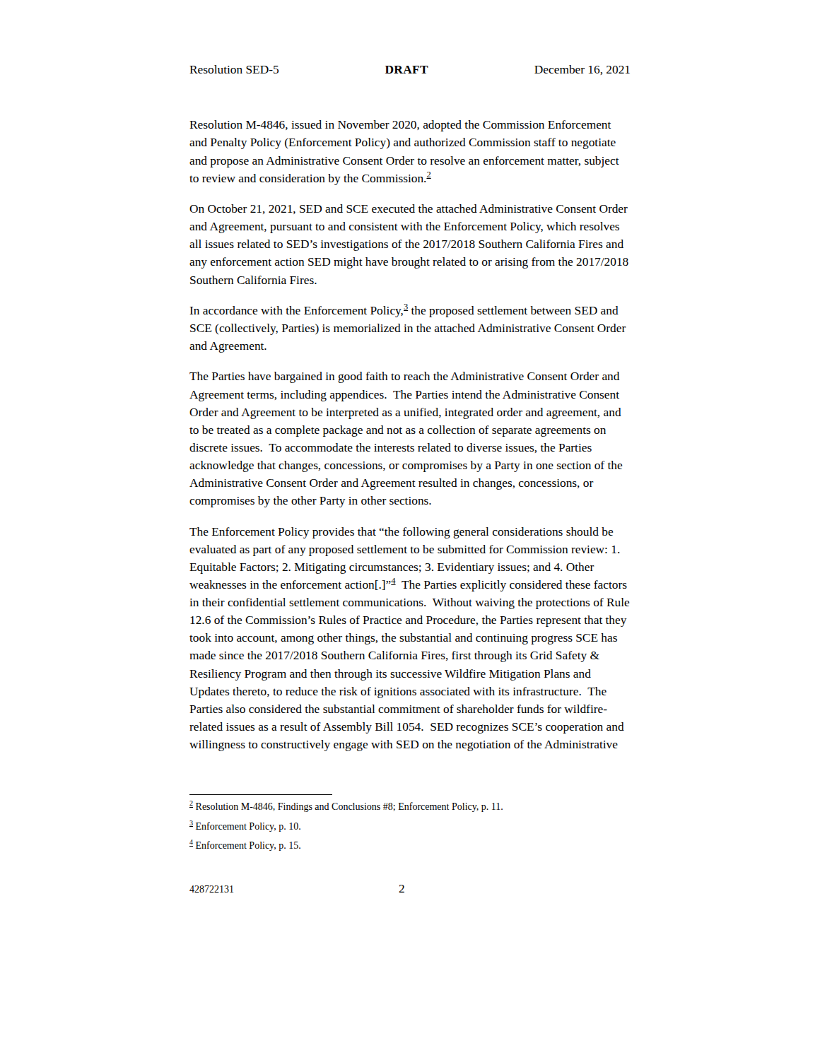Resolution SED-5
DRAFT
December 16, 2021
Resolution M-4846, issued in November 2020, adopted the Commission Enforcement and Penalty Policy (Enforcement Policy) and authorized Commission staff to negotiate and propose an Administrative Consent Order to resolve an enforcement matter, subject to review and consideration by the Commission.2
On October 21, 2021, SED and SCE executed the attached Administrative Consent Order and Agreement, pursuant to and consistent with the Enforcement Policy, which resolves all issues related to SED’s investigations of the 2017/2018 Southern California Fires and any enforcement action SED might have brought related to or arising from the 2017/2018 Southern California Fires.
In accordance with the Enforcement Policy,3 the proposed settlement between SED and SCE (collectively, Parties) is memorialized in the attached Administrative Consent Order and Agreement.
The Parties have bargained in good faith to reach the Administrative Consent Order and Agreement terms, including appendices. The Parties intend the Administrative Consent Order and Agreement to be interpreted as a unified, integrated order and agreement, and to be treated as a complete package and not as a collection of separate agreements on discrete issues. To accommodate the interests related to diverse issues, the Parties acknowledge that changes, concessions, or compromises by a Party in one section of the Administrative Consent Order and Agreement resulted in changes, concessions, or compromises by the other Party in other sections.
The Enforcement Policy provides that “the following general considerations should be evaluated as part of any proposed settlement to be submitted for Commission review: 1. Equitable Factors; 2. Mitigating circumstances; 3. Evidentiary issues; and 4. Other weaknesses in the enforcement action[.]”4 The Parties explicitly considered these factors in their confidential settlement communications. Without waiving the protections of Rule 12.6 of the Commission’s Rules of Practice and Procedure, the Parties represent that they took into account, among other things, the substantial and continuing progress SCE has made since the 2017/2018 Southern California Fires, first through its Grid Safety & Resiliency Program and then through its successive Wildfire Mitigation Plans and Updates thereto, to reduce the risk of ignitions associated with its infrastructure. The Parties also considered the substantial commitment of shareholder funds for wildfire-related issues as a result of Assembly Bill 1054. SED recognizes SCE’s cooperation and willingness to constructively engage with SED on the negotiation of the Administrative
2 Resolution M-4846, Findings and Conclusions #8; Enforcement Policy, p. 11.
3 Enforcement Policy, p. 10.
4 Enforcement Policy, p. 15.
428722131
2